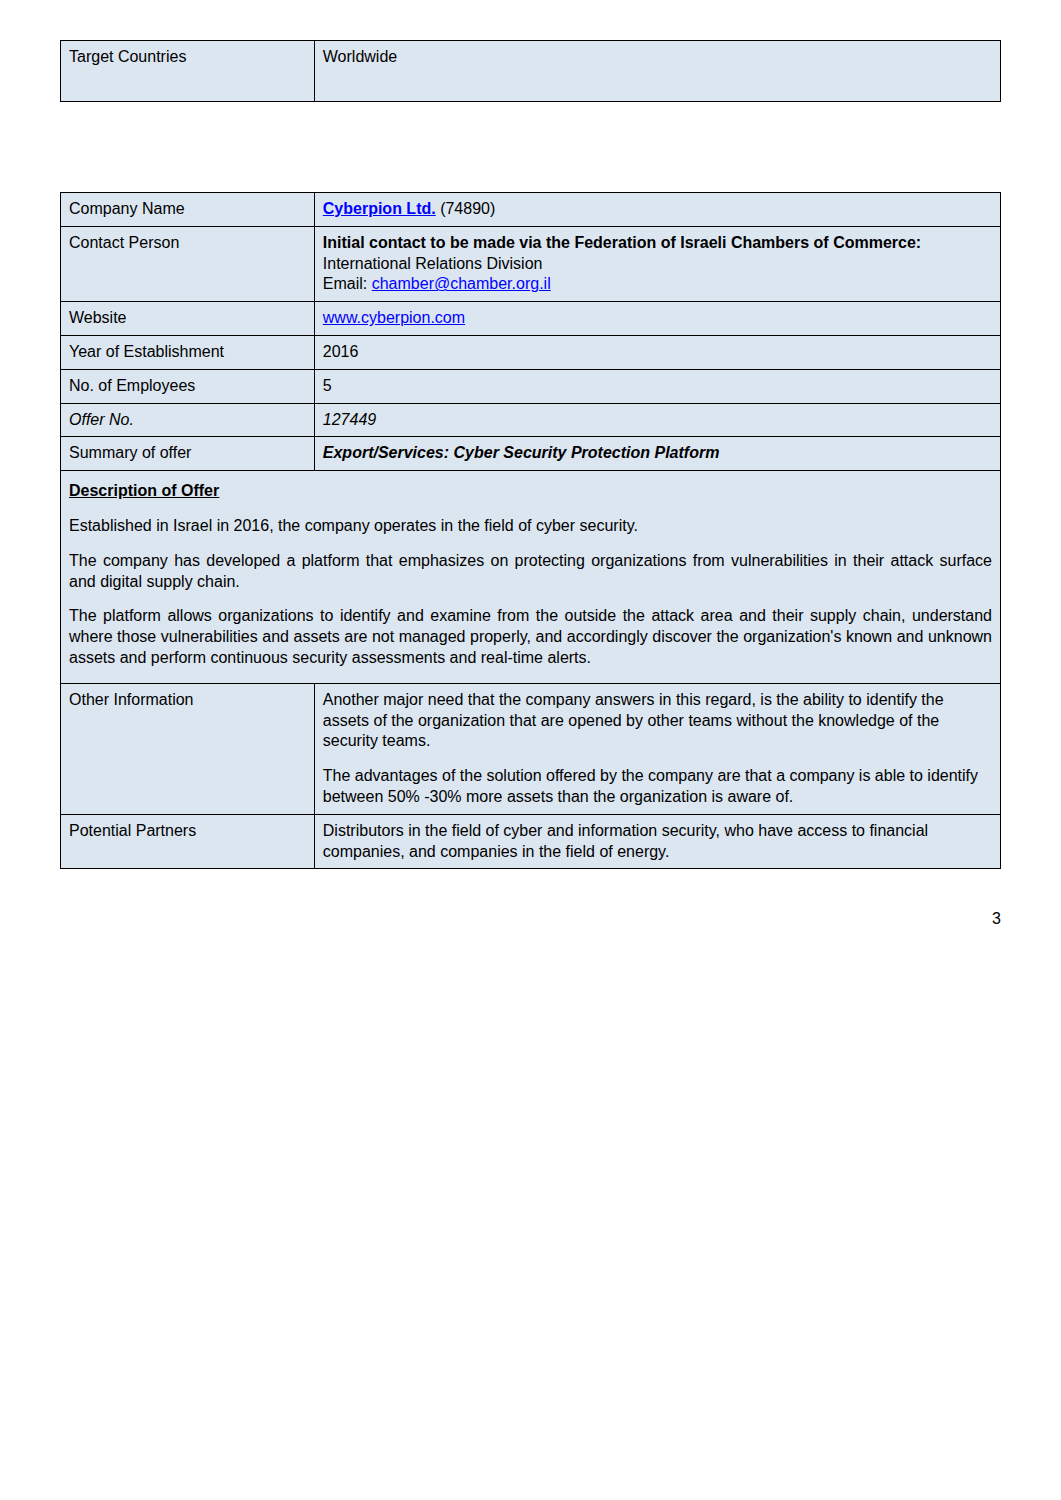| Target Countries | Worldwide |
| Company Name | Cyberpion Ltd. (74890) |
| Contact Person | Initial contact to be made via the Federation of Israeli Chambers of Commerce: International Relations Division Email: chamber@chamber.org.il |
| Website | www.cyberpion.com |
| Year of Establishment | 2016 |
| No. of Employees | 5 |
| Offer No. | 127449 |
| Summary of offer | Export/Services: Cyber Security Protection Platform |
| Description of Offer Established in Israel in 2016, the company operates in the field of cyber security. The company has developed a platform that emphasizes on protecting organizations from vulnerabilities in their attack surface and digital supply chain. The platform allows organizations to identify and examine from the outside the attack area and their supply chain, understand where those vulnerabilities and assets are not managed properly, and accordingly discover the organization's known and unknown assets and perform continuous security assessments and real-time alerts. |
| Other Information | Another major need that the company answers in this regard, is the ability to identify the assets of the organization that are opened by other teams without the knowledge of the security teams. The advantages of the solution offered by the company are that a company is able to identify between 50% -30% more assets than the organization is aware of. |
| Potential Partners | Distributors in the field of cyber and information security, who have access to financial companies, and companies in the field of energy. |
3